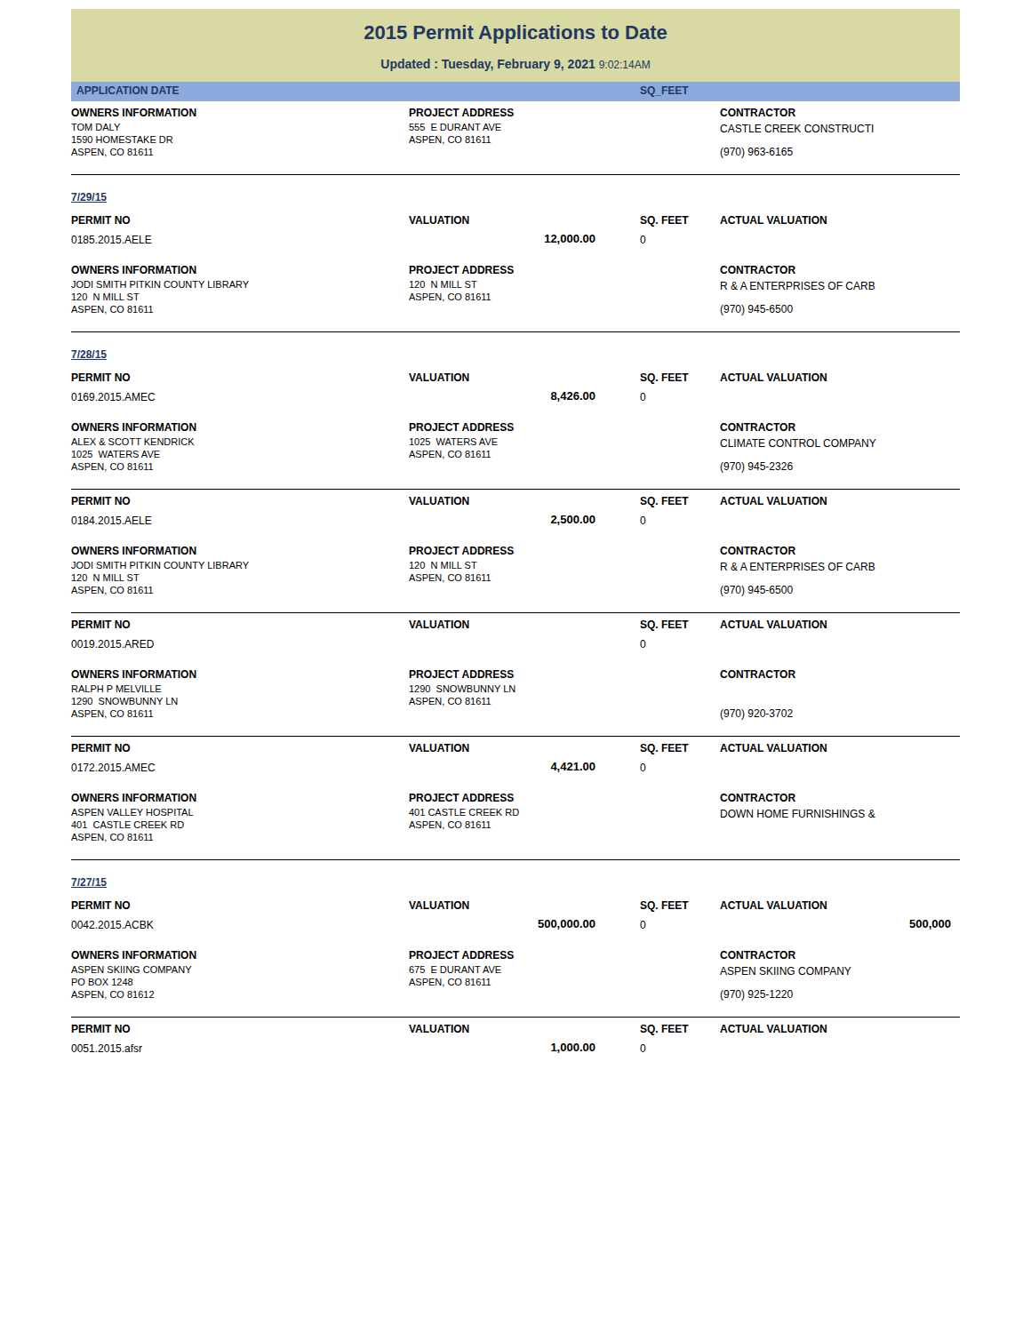2015 Permit Applications to Date
Updated : Tuesday, February 9, 2021 9:02:14AM
APPLICATION DATE SQ_FEET
OWNERS INFORMATION
TOM DALY
1590 HOMESTAKE DR
ASPEN, CO 81611
PROJECT ADDRESS
555 E DURANT AVE
ASPEN, CO 81611
CONTRACTOR
CASTLE CREEK CONSTRUCTI
(970) 963-6165
7/29/15
PERMIT NO
0185.2015.AELE
VALUATION
12,000.00
SQ. FEET
0
ACTUAL VALUATION
OWNERS INFORMATION
JODI SMITH PITKIN COUNTY LIBRARY
120 N MILL ST
ASPEN, CO 81611
PROJECT ADDRESS
120 N MILL ST
ASPEN, CO 81611
CONTRACTOR
R & A ENTERPRISES OF CARB
(970) 945-6500
7/28/15
PERMIT NO
0169.2015.AMEC
VALUATION
8,426.00
SQ. FEET
0
ACTUAL VALUATION
OWNERS INFORMATION
ALEX & SCOTT KENDRICK
1025 WATERS AVE
ASPEN, CO 81611
PROJECT ADDRESS
1025 WATERS AVE
ASPEN, CO 81611
CONTRACTOR
CLIMATE CONTROL COMPANY
(970) 945-2326
PERMIT NO
0184.2015.AELE
VALUATION
2,500.00
SQ. FEET
0
ACTUAL VALUATION
OWNERS INFORMATION
JODI SMITH PITKIN COUNTY LIBRARY
120 N MILL ST
ASPEN, CO 81611
PROJECT ADDRESS
120 N MILL ST
ASPEN, CO 81611
CONTRACTOR
R & A ENTERPRISES OF CARB
(970) 945-6500
PERMIT NO
0019.2015.ARED
VALUATION
SQ. FEET
0
ACTUAL VALUATION
OWNERS INFORMATION
RALPH P MELVILLE
1290 SNOWBUNNY LN
ASPEN, CO 81611
PROJECT ADDRESS
1290 SNOWBUNNY LN
ASPEN, CO 81611
CONTRACTOR
(970) 920-3702
PERMIT NO
0172.2015.AMEC
VALUATION
4,421.00
SQ. FEET
0
ACTUAL VALUATION
OWNERS INFORMATION
ASPEN VALLEY HOSPITAL
401 CASTLE CREEK RD
ASPEN, CO 81611
PROJECT ADDRESS
401 CASTLE CREEK RD
ASPEN, CO 81611
CONTRACTOR
DOWN HOME FURNISHINGS &
7/27/15
PERMIT NO
0042.2015.ACBK
VALUATION
500,000.00
SQ. FEET
0
ACTUAL VALUATION
500,000
OWNERS INFORMATION
ASPEN SKIING COMPANY
PO BOX 1248
ASPEN, CO 81612
PROJECT ADDRESS
675 E DURANT AVE
ASPEN, CO 81611
CONTRACTOR
ASPEN SKIING COMPANY
(970) 925-1220
PERMIT NO
0051.2015.afsr
VALUATION
1,000.00
SQ. FEET
0
ACTUAL VALUATION